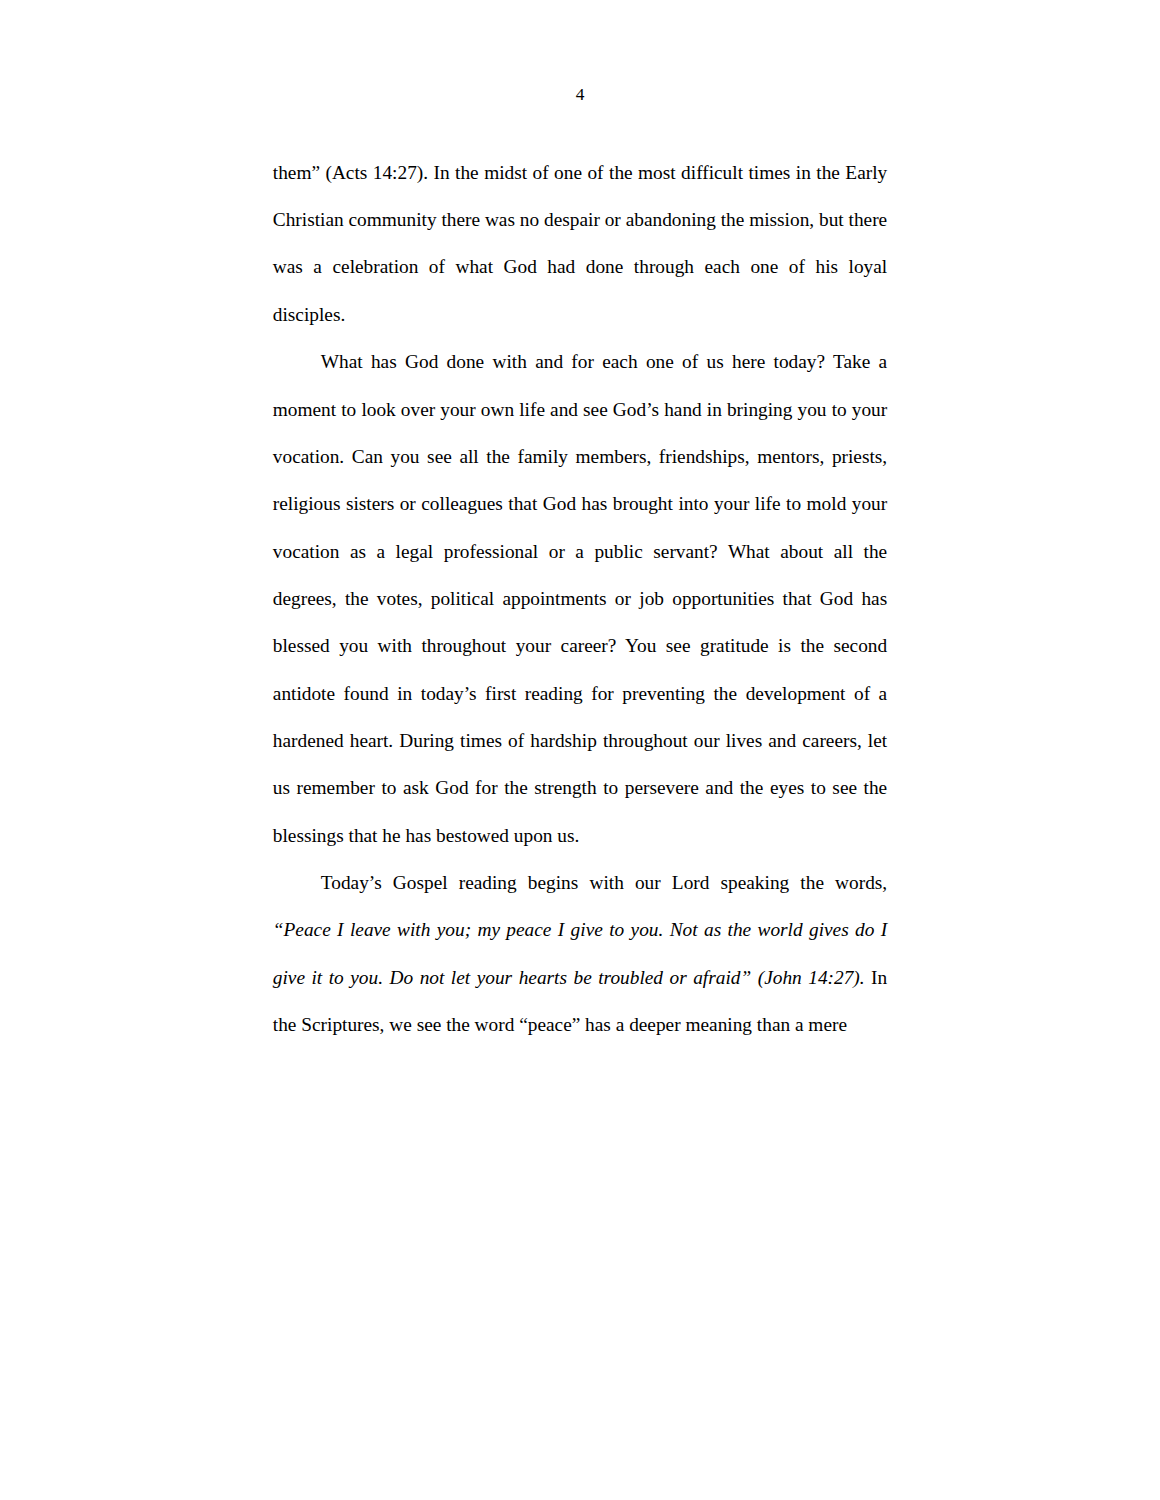4
them” (Acts 14:27). In the midst of one of the most difficult times in the Early Christian community there was no despair or abandoning the mission, but there was a celebration of what God had done through each one of his loyal disciples.
What has God done with and for each one of us here today? Take a moment to look over your own life and see God’s hand in bringing you to your vocation. Can you see all the family members, friendships, mentors, priests, religious sisters or colleagues that God has brought into your life to mold your vocation as a legal professional or a public servant? What about all the degrees, the votes, political appointments or job opportunities that God has blessed you with throughout your career? You see gratitude is the second antidote found in today’s first reading for preventing the development of a hardened heart. During times of hardship throughout our lives and careers, let us remember to ask God for the strength to persevere and the eyes to see the blessings that he has bestowed upon us.
Today’s Gospel reading begins with our Lord speaking the words, “Peace I leave with you; my peace I give to you. Not as the world gives do I give it to you. Do not let your hearts be troubled or afraid” (John 14:27). In the Scriptures, we see the word “peace” has a deeper meaning than a mere